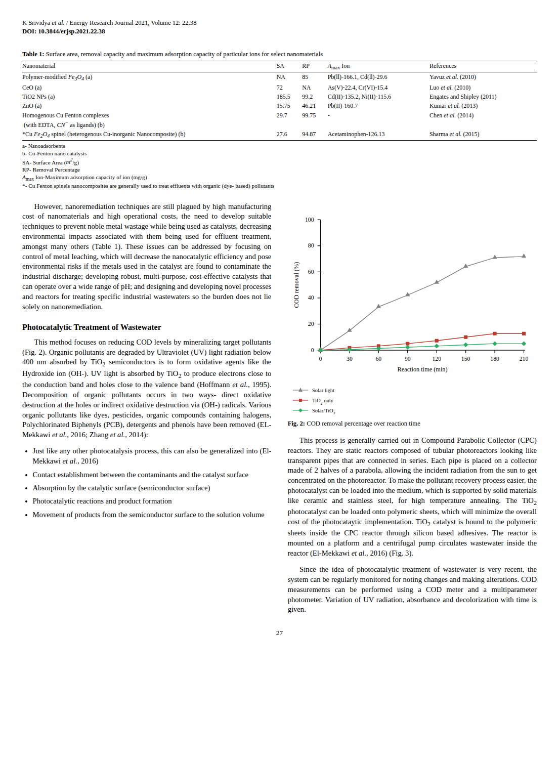K Srividya et al. / Energy Research Journal 2021, Volume 12: 22.38
DOI: 10.3844/erjsp.2021.22.38
Table 1: Surface area, removal capacity and maximum adsorption capacity of particular ions for select nanomaterials
| Nanomaterial | SA | RP | A max Ion | References |
| --- | --- | --- | --- | --- |
| Polymer-modified Fe 3 O 4 (a) | NA | 85 | Pb(ll)-166.1, Cd(ll)-29.6 | Yavuz et al. (2010) |
| CeO (a) | 72 | NA | As(V)-22.4, Cr(VI)-15.4 | Luo et al. (2010) |
| TiO2 NPs (a) | 185.5 | 99.2 | Cd(II)-135.2, Ni(II)-115.6 | Engates and Shipley (2011) |
| ZnO (a) | 15.75 | 46.21 | Pb(II)-160.7 | Kumar et al. (2013) |
| Homogenous Cu Fenton complexes (with EDTA, CN − as ligands) (b) | 29.7 | 99.75 | - | Chen et al. (2014) |
| *Cu Fe 2 O 4 spinel (heterogenous Cu-inorganic Nanocomposite) (b) | 27.6 | 94.87 | Acetaminophen-126.13 | Sharma et al. (2015) |
a- Nanoadsorbents
b- Cu-Fenton nano catalysts
SA- Surface Area (m2/g)
RP- Removal Percentage
Amax Ion-Maximum adsorption capacity of ion (mg/g)
*- Cu Fenton spinels nanocomposites are generally used to treat effluents with organic (dye- based) pollutants
However, nanoremediation techniques are still plagued by high manufacturing cost of nanomaterials and high operational costs, the need to develop suitable techniques to prevent noble metal wastage while being used as catalysts, decreasing environmental impacts associated with them being used for effluent treatment, amongst many others (Table 1). These issues can be addressed by focusing on control of metal leaching, which will decrease the nanocatalytic efficiency and pose environmental risks if the metals used in the catalyst are found to contaminate the industrial discharge; developing robust, multi-purpose, cost-effective catalysts that can operate over a wide range of pH; and designing and developing novel processes and reactors for treating specific industrial wastewaters so the burden does not lie solely on nanoremediation.
Photocatalytic Treatment of Wastewater
This method focuses on reducing COD levels by mineralizing target pollutants (Fig. 2). Organic pollutants are degraded by Ultraviolet (UV) light radiation below 400 nm absorbed by TiO2 semiconductors is to form oxidative agents like the Hydroxide ion (OH-). UV light is absorbed by TiO2 to produce electrons close to the conduction band and holes close to the valence band (Hoffmann et al., 1995). Decomposition of organic pollutants occurs in two ways- direct oxidative destruction at the holes or indirect oxidative destruction via (OH-) radicals. Various organic pollutants like dyes, pesticides, organic compounds containing halogens, Polychlorinated Biphenyls (PCB), detergents and phenols have been removed (EL-Mekkawi et al., 2016; Zhang et al., 2014):
Just like any other photocatalysis process, this can also be generalized into (El-Mekkawi et al., 2016)
Contact establishment between the contaminants and the catalyst surface
Absorption by the catalytic surface (semiconductor surface)
Photocatalytic reactions and product formation
Movement of products from the semiconductor surface to the solution volume
0 20 40 60 80 100 0 30 60 90 120 150 180 210 Reaction time (min) COD removal (%)
Solar light TiO2 only Solar/TiO2
Fig. 2: COD removal percentage over reaction time
This process is generally carried out in Compound Parabolic Collector (CPC) reactors. They are static reactors composed of tubular photoreactors looking like transparent pipes that are connected in series. Each pipe is placed on a collector made of 2 halves of a parabola, allowing the incident radiation from the sun to get concentrated on the photoreactor. To make the pollutant recovery process easier, the photocatalyst can be loaded into the medium, which is supported by solid materials like ceramic and stainless steel, for high temperature annealing. The TiO2 photocatalyst can be loaded onto polymeric sheets, which will minimize the overall cost of the photocataytic implementation. TiO2 catalyst is bound to the polymeric sheets inside the CPC reactor through silicon based adhesives. The reactor is mounted on a platform and a centrifugal pump circulates wastewater inside the reactor (El-Mekkawi et al., 2016) (Fig. 3).
Since the idea of photocatalytic treatment of wastewater is very recent, the system can be regularly monitored for noting changes and making alterations. COD measurements can be performed using a COD meter and a multiparameter photometer. Variation of UV radiation, absorbance and decolorization with time is given.
27